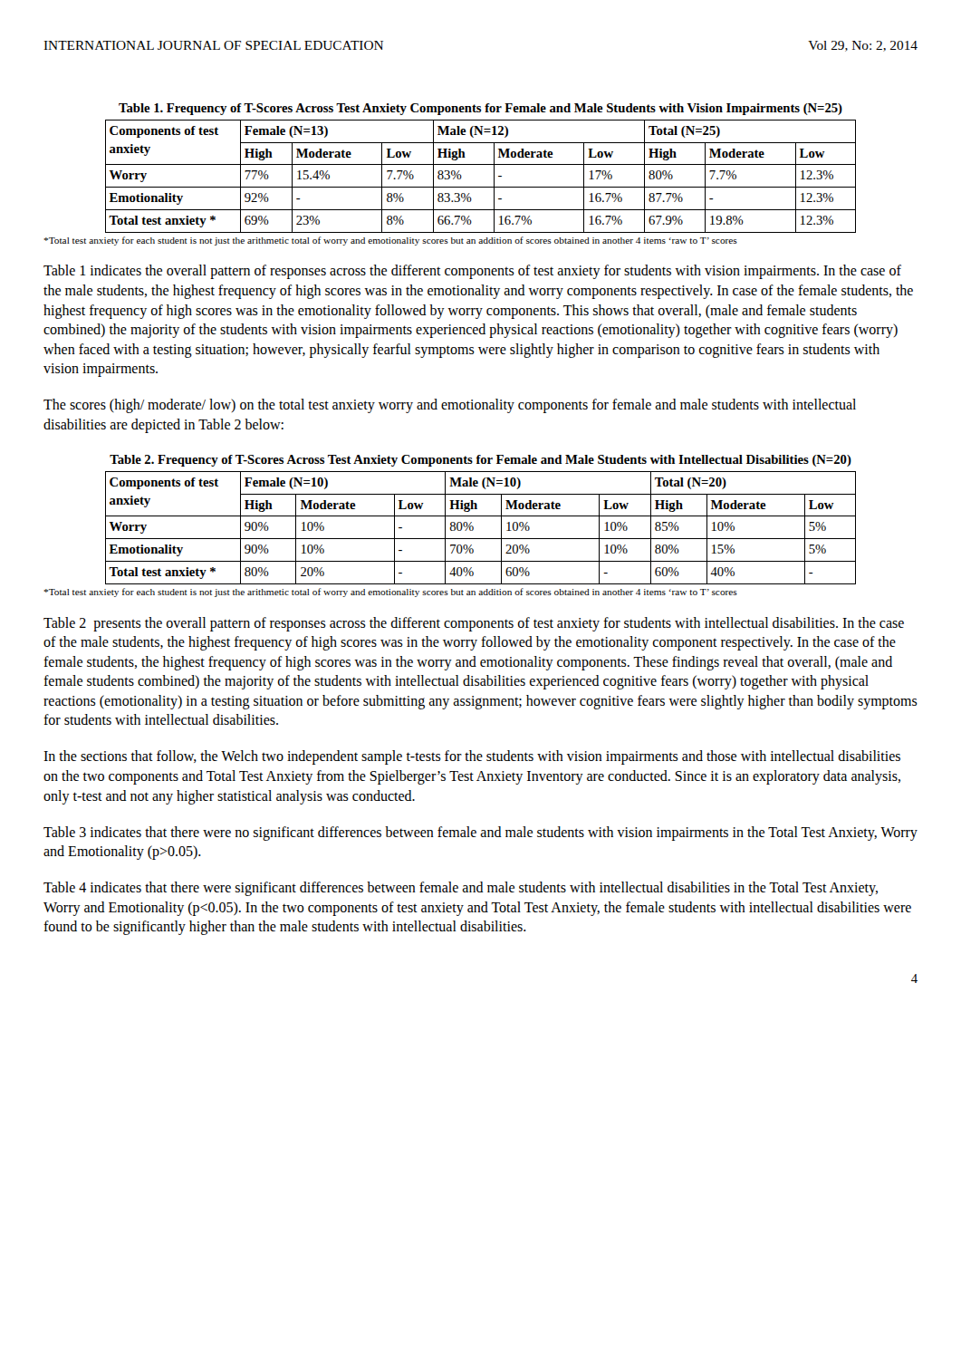INTERNATIONAL JOURNAL OF SPECIAL EDUCATION Vol 29, No: 2, 2014
Table 1. Frequency of T-Scores Across Test Anxiety Components for Female and Male Students with Vision Impairments (N=25)
| Components of test anxiety | Female (N=13) | Male (N=12) | Total (N=25) |
| --- | --- | --- | --- |
| High | Moderate | Low | High | Moderate | Low | High | Moderate | Low |
| Worry | 77% | 15.4% | 7.7% | 83% | - | 17% | 80% | 7.7% | 12.3% |
| Emotionality | 92% | - | 8% | 83.3% | - | 16.7% | 87.7% | - | 12.3% |
| Total test anxiety * | 69% | 23% | 8% | 66.7% | 16.7% | 16.7% | 67.9% | 19.8% | 12.3% |
*Total test anxiety for each student is not just the arithmetic total of worry and emotionality scores but an addition of scores obtained in another 4 items ‘raw to T’ scores
Table 1 indicates the overall pattern of responses across the different components of test anxiety for students with vision impairments. In the case of the male students, the highest frequency of high scores was in the emotionality and worry components respectively. In case of the female students, the highest frequency of high scores was in the emotionality followed by worry components. This shows that overall, (male and female students combined) the majority of the students with vision impairments experienced physical reactions (emotionality) together with cognitive fears (worry) when faced with a testing situation; however, physically fearful symptoms were slightly higher in comparison to cognitive fears in students with vision impairments.
The scores (high/ moderate/ low) on the total test anxiety worry and emotionality components for female and male students with intellectual disabilities are depicted in Table 2 below:
Table 2. Frequency of T-Scores Across Test Anxiety Components for Female and Male Students with Intellectual Disabilities (N=20)
| Components of test anxiety | Female (N=10) | Male (N=10) | Total (N=20) |
| --- | --- | --- | --- |
| High | Moderate | Low | High | Moderate | Low | High | Moderate | Low |
| Worry | 90% | 10% | - | 80% | 10% | 10% | 85% | 10% | 5% |
| Emotionality | 90% | 10% | - | 70% | 20% | 10% | 80% | 15% | 5% |
| Total test anxiety * | 80% | 20% | - | 40% | 60% | - | 60% | 40% | - |
*Total test anxiety for each student is not just the arithmetic total of worry and emotionality scores but an addition of scores obtained in another 4 items ‘raw to T’ scores
Table 2 presents the overall pattern of responses across the different components of test anxiety for students with intellectual disabilities. In the case of the male students, the highest frequency of high scores was in the worry followed by the emotionality component respectively. In the case of the female students, the highest frequency of high scores was in the worry and emotionality components. These findings reveal that overall, (male and female students combined) the majority of the students with intellectual disabilities experienced cognitive fears (worry) together with physical reactions (emotionality) in a testing situation or before submitting any assignment; however cognitive fears were slightly higher than bodily symptoms for students with intellectual disabilities.
In the sections that follow, the Welch two independent sample t-tests for the students with vision impairments and those with intellectual disabilities on the two components and Total Test Anxiety from the Spielberger’s Test Anxiety Inventory are conducted. Since it is an exploratory data analysis, only t-test and not any higher statistical analysis was conducted.
Table 3 indicates that there were no significant differences between female and male students with vision impairments in the Total Test Anxiety, Worry and Emotionality (p>0.05).
Table 4 indicates that there were significant differences between female and male students with intellectual disabilities in the Total Test Anxiety, Worry and Emotionality (p<0.05). In the two components of test anxiety and Total Test Anxiety, the female students with intellectual disabilities were found to be significantly higher than the male students with intellectual disabilities.
4